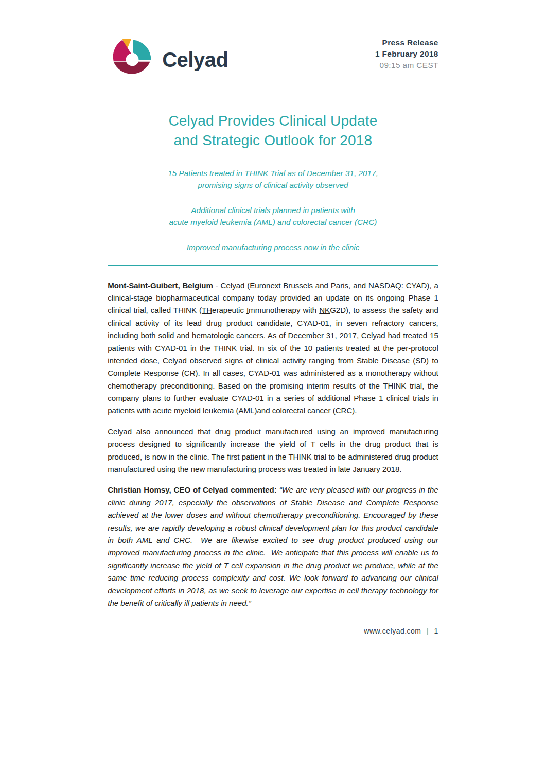Celyad
Press Release
1 February 2018
09:15 am CEST
Celyad Provides Clinical Update
and Strategic Outlook for 2018
15 Patients treated in THINK Trial as of December 31, 2017,
promising signs of clinical activity observed
Additional clinical trials planned in patients with
acute myeloid leukemia (AML) and colorectal cancer (CRC)
Improved manufacturing process now in the clinic
Mont-Saint-Guibert, Belgium - Celyad (Euronext Brussels and Paris, and NASDAQ: CYAD), a clinical-stage biopharmaceutical company today provided an update on its ongoing Phase 1 clinical trial, called THINK (THerapeutic Immunotherapy with NKG2D), to assess the safety and clinical activity of its lead drug product candidate, CYAD-01, in seven refractory cancers, including both solid and hematologic cancers. As of December 31, 2017, Celyad had treated 15 patients with CYAD-01 in the THINK trial. In six of the 10 patients treated at the per-protocol intended dose, Celyad observed signs of clinical activity ranging from Stable Disease (SD) to Complete Response (CR). In all cases, CYAD-01 was administered as a monotherapy without chemotherapy preconditioning. Based on the promising interim results of the THINK trial, the company plans to further evaluate CYAD-01 in a series of additional Phase 1 clinical trials in patients with acute myeloid leukemia (AML)and colorectal cancer (CRC).
Celyad also announced that drug product manufactured using an improved manufacturing process designed to significantly increase the yield of T cells in the drug product that is produced, is now in the clinic. The first patient in the THINK trial to be administered drug product manufactured using the new manufacturing process was treated in late January 2018.
Christian Homsy, CEO of Celyad commented: “We are very pleased with our progress in the clinic during 2017, especially the observations of Stable Disease and Complete Response achieved at the lower doses and without chemotherapy preconditioning. Encouraged by these results, we are rapidly developing a robust clinical development plan for this product candidate in both AML and CRC. We are likewise excited to see drug product produced using our improved manufacturing process in the clinic. We anticipate that this process will enable us to significantly increase the yield of T cell expansion in the drug product we produce, while at the same time reducing process complexity and cost. We look forward to advancing our clinical development efforts in 2018, as we seek to leverage our expertise in cell therapy technology for the benefit of critically ill patients in need.”
www.celyad.com | 1